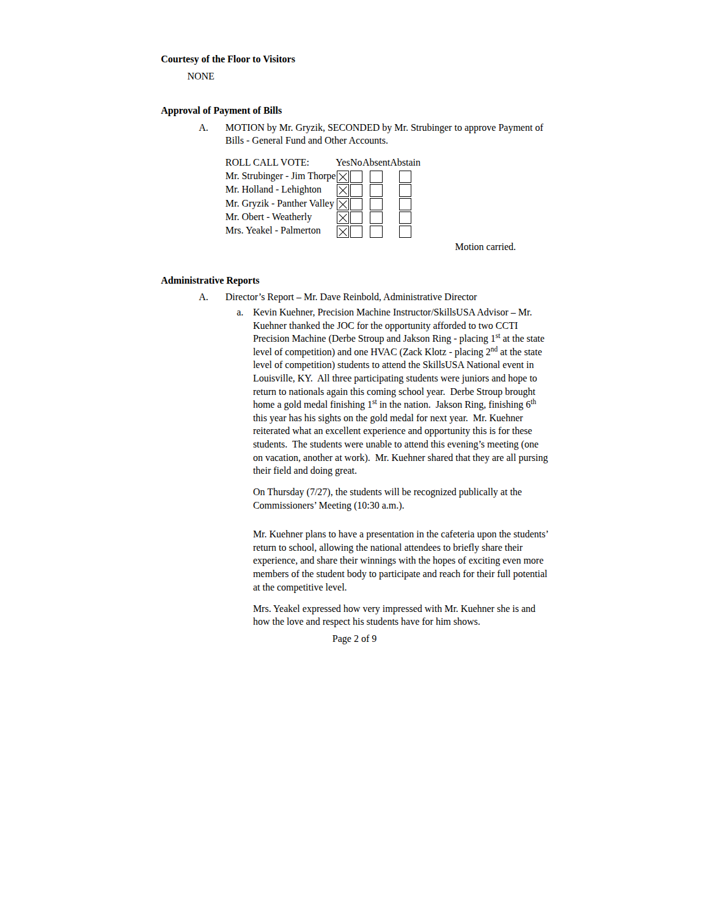Courtesy of the Floor to Visitors
NONE
Approval of Payment of Bills
MOTION by Mr. Gryzik, SECONDED by Mr. Strubinger to approve Payment of Bills - General Fund and Other Accounts.
| ROLL CALL VOTE: | Yes | No | Absent | Abstain |
| Mr. Strubinger - Jim Thorpe | | | | |
| Mr. Holland - Lehighton | | | | |
| Mr. Gryzik - Panther Valley | | | | |
| Mr. Obert - Weatherly | | | | |
| Mrs. Yeakel - Palmerton | | | | |
Motion carried.
Administrative Reports
Director’s Report – Mr. Dave Reinbold, Administrative Director
Kevin Kuehner, Precision Machine Instructor/SkillsUSA Advisor – Mr. Kuehner thanked the JOC for the opportunity afforded to two CCTI Precision Machine (Derbe Stroup and Jakson Ring - placing 1st at the state level of competition) and one HVAC (Zack Klotz - placing 2nd at the state level of competition) students to attend the SkillsUSA National event in Louisville, KY. All three participating students were juniors and hope to return to nationals again this coming school year. Derbe Stroup brought home a gold medal finishing 1st in the nation. Jakson Ring, finishing 6th this year has his sights on the gold medal for next year. Mr. Kuehner reiterated what an excellent experience and opportunity this is for these students. The students were unable to attend this evening’s meeting (one on vacation, another at work). Mr. Kuehner shared that they are all pursing their field and doing great.
On Thursday (7/27), the students will be recognized publically at the Commissioners’ Meeting (10:30 a.m.).
Mr. Kuehner plans to have a presentation in the cafeteria upon the students’ return to school, allowing the national attendees to briefly share their experience, and share their winnings with the hopes of exciting even more members of the student body to participate and reach for their full potential at the competitive level.
Mrs. Yeakel expressed how very impressed with Mr. Kuehner she is and how the love and respect his students have for him shows.
Page 2 of 9